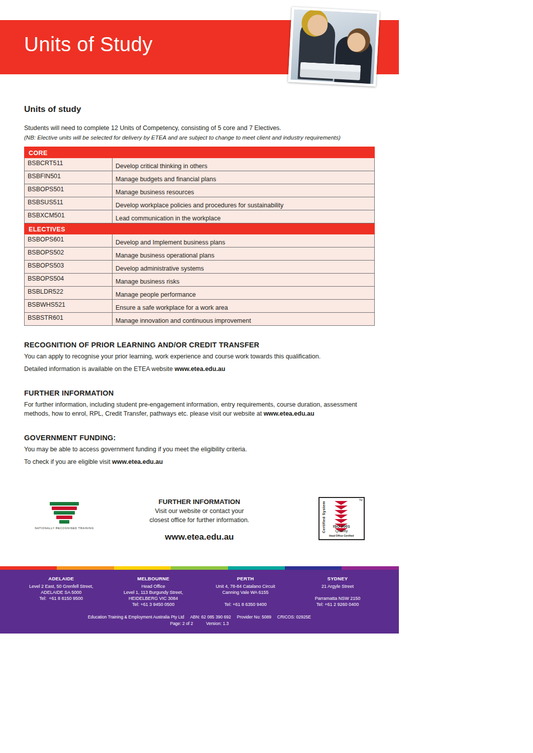Units of Study
Units of study
Students will need to complete 12 Units of Competency, consisting of 5 core and 7 Electives.
(NB: Elective units will be selected for delivery by ETEA and are subject to change to meet client and industry requirements)
| CORE |
| BSBCRT511 | Develop critical thinking in others |
| BSBFIN501 | Manage budgets and financial plans |
| BSBOPS501 | Manage business resources |
| BSBSUS511 | Develop workplace policies and procedures for sustainability |
| BSBXCM501 | Lead communication in the workplace |
| ELECTIVES |
| BSBOPS601 | Develop and Implement business plans |
| BSBOPS502 | Manage business operational plans |
| BSBOPS503 | Develop administrative systems |
| BSBOPS504 | Manage business risks |
| BSBLDR522 | Manage people performance |
| BSBWHS521 | Ensure a safe workplace for a work area |
| BSBSTR601 | Manage innovation and continuous improvement |
RECOGNITION OF PRIOR LEARNING AND/OR CREDIT TRANSFER
You can apply to recognise your prior learning, work experience and course work towards this qualification.
Detailed information is available on the ETEA website www.etea.edu.au
FURTHER INFORMATION
For further information, including student pre-engagement information, entry requirements, course duration, assessment methods, how to enrol, RPL, Credit Transfer, pathways etc. please visit our website at www.etea.edu.au
GOVERNMENT FUNDING:
You may be able to access government funding if you meet the eligibility criteria.
To check if you are eligible visit www.etea.edu.au
NATIONALLY RECOGNISED TRAINING
FURTHER INFORMATION
Visit our website or contact your
closest office for further information.
www.etea.edu.au
TM Certified System
ISO 9001
Quality
Head Office Certified
ADELAIDE
Level 2 East, 50 Grenfell Street,
ADELAIDE SA 5000
Tel: +61 8 8150 9500
MELBOURNE
Head Office
Level 1, 113 Burgundy Street,
HEIDELBERG VIC 3084
Tel: +61 3 9450 0500
PERTH
Unit 4, 78-84 Catalano Circuit
Canning Vale WA 6155
Tel: +61 8 6350 9400
SYDNEY
21 Argyle Street
Parramatta NSW 2150
Tel: +61 2 9260 0400
Education Training & Employment Australia Pty Ltd ABN: 62 085 390 692 Provider No: 5089 CRICOS: 02925E
Page: 2 of 2 Version: 1.3